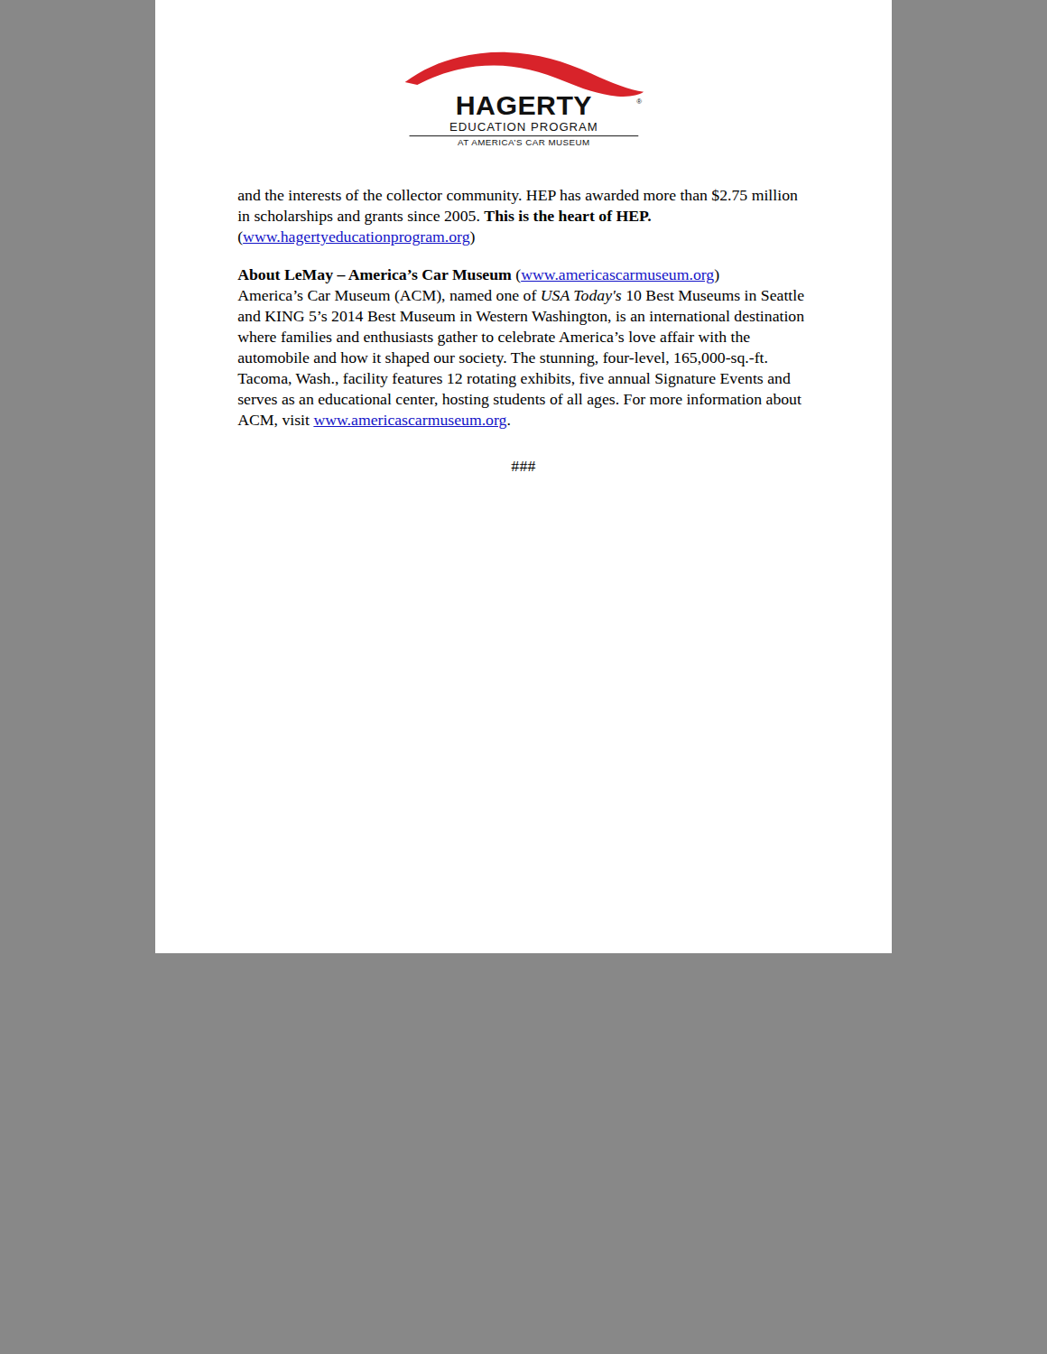HAGERTY ® EDUCATION PROGRAM AT AMERICA’S CAR MUSEUM
and the interests of the collector community. HEP has awarded more than $2.75 million in scholarships and grants since 2005. This is the heart of HEP. (www.hagertyeducationprogram.org)
About LeMay – America’s Car Museum (www.americascarmuseum.org)
America’s Car Museum (ACM), named one of USA Today's 10 Best Museums in Seattle and KING 5’s 2014 Best Museum in Western Washington, is an international destination where families and enthusiasts gather to celebrate America’s love affair with the automobile and how it shaped our society. The stunning, four-level, 165,000-sq.-ft. Tacoma, Wash., facility features 12 rotating exhibits, five annual Signature Events and serves as an educational center, hosting students of all ages. For more information about ACM, visit www.americascarmuseum.org.
###